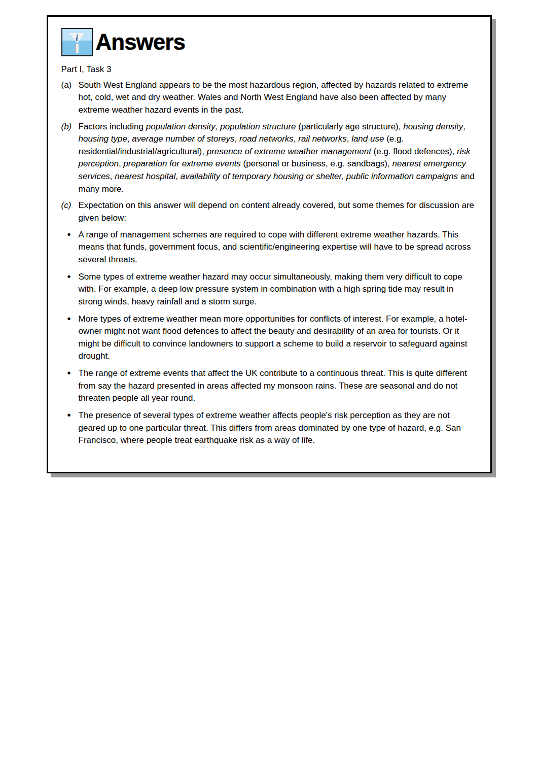Answers
Part I, Task 3
(a) South West England appears to be the most hazardous region, affected by hazards related to extreme hot, cold, wet and dry weather. Wales and North West England have also been affected by many extreme weather hazard events in the past.
(b) Factors including population density, population structure (particularly age structure), housing density, housing type, average number of storeys, road networks, rail networks, land use (e.g. residential/industrial/agricultural), presence of extreme weather management (e.g. flood defences), risk perception, preparation for extreme events (personal or business, e.g. sandbags), nearest emergency services, nearest hospital, availability of temporary housing or shelter, public information campaigns and many more.
(c) Expectation on this answer will depend on content already covered, but some themes for discussion are given below:
A range of management schemes are required to cope with different extreme weather hazards. This means that funds, government focus, and scientific/engineering expertise will have to be spread across several threats.
Some types of extreme weather hazard may occur simultaneously, making them very difficult to cope with. For example, a deep low pressure system in combination with a high spring tide may result in strong winds, heavy rainfall and a storm surge.
More types of extreme weather mean more opportunities for conflicts of interest. For example, a hotel-owner might not want flood defences to affect the beauty and desirability of an area for tourists. Or it might be difficult to convince landowners to support a scheme to build a reservoir to safeguard against drought.
The range of extreme events that affect the UK contribute to a continuous threat. This is quite different from say the hazard presented in areas affected my monsoon rains. These are seasonal and do not threaten people all year round.
The presence of several types of extreme weather affects people's risk perception as they are not geared up to one particular threat. This differs from areas dominated by one type of hazard, e.g. San Francisco, where people treat earthquake risk as a way of life.